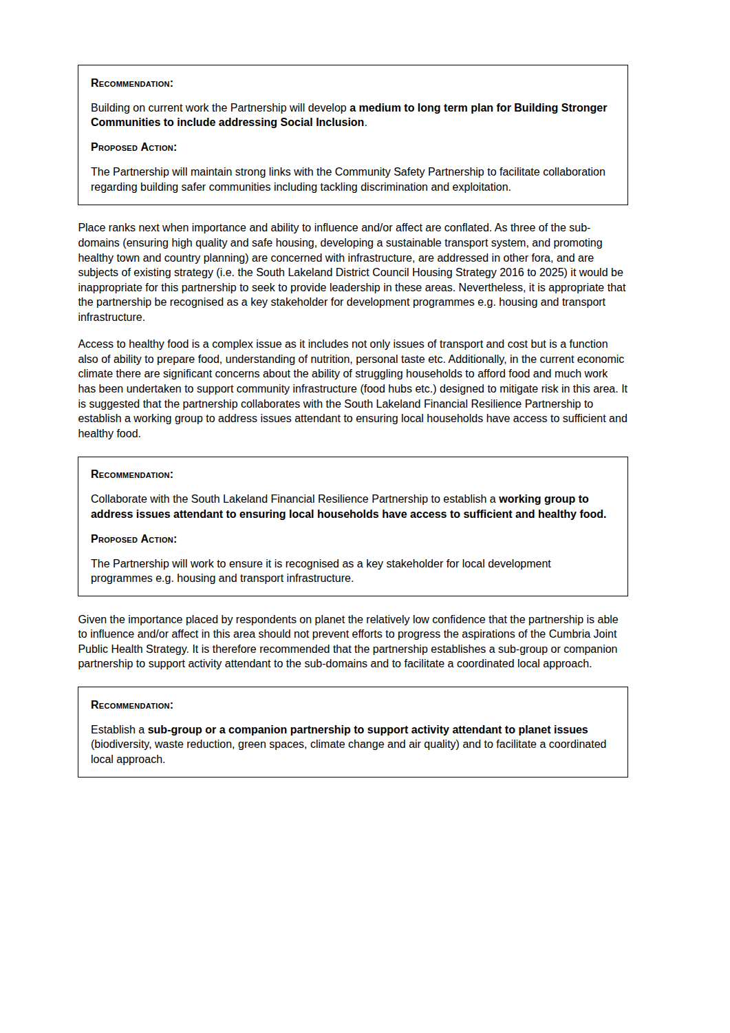Recommendation:
Building on current work the Partnership will develop a medium to long term plan for Building Stronger Communities to include addressing Social Inclusion.
Proposed Action:
The Partnership will maintain strong links with the Community Safety Partnership to facilitate collaboration regarding building safer communities including tackling discrimination and exploitation.
Place ranks next when importance and ability to influence and/or affect are conflated. As three of the sub-domains (ensuring high quality and safe housing, developing a sustainable transport system, and promoting healthy town and country planning) are concerned with infrastructure, are addressed in other fora, and are subjects of existing strategy (i.e. the South Lakeland District Council Housing Strategy 2016 to 2025) it would be inappropriate for this partnership to seek to provide leadership in these areas. Nevertheless, it is appropriate that the partnership be recognised as a key stakeholder for development programmes e.g. housing and transport infrastructure.
Access to healthy food is a complex issue as it includes not only issues of transport and cost but is a function also of ability to prepare food, understanding of nutrition, personal taste etc. Additionally, in the current economic climate there are significant concerns about the ability of struggling households to afford food and much work has been undertaken to support community infrastructure (food hubs etc.) designed to mitigate risk in this area. It is suggested that the partnership collaborates with the South Lakeland Financial Resilience Partnership to establish a working group to address issues attendant to ensuring local households have access to sufficient and healthy food.
Recommendation:
Collaborate with the South Lakeland Financial Resilience Partnership to establish a working group to address issues attendant to ensuring local households have access to sufficient and healthy food.
Proposed Action:
The Partnership will work to ensure it is recognised as a key stakeholder for local development programmes e.g. housing and transport infrastructure.
Given the importance placed by respondents on planet the relatively low confidence that the partnership is able to influence and/or affect in this area should not prevent efforts to progress the aspirations of the Cumbria Joint Public Health Strategy. It is therefore recommended that the partnership establishes a sub-group or companion partnership to support activity attendant to the sub-domains and to facilitate a coordinated local approach.
Recommendation:
Establish a sub-group or a companion partnership to support activity attendant to planet issues (biodiversity, waste reduction, green spaces, climate change and air quality) and to facilitate a coordinated local approach.